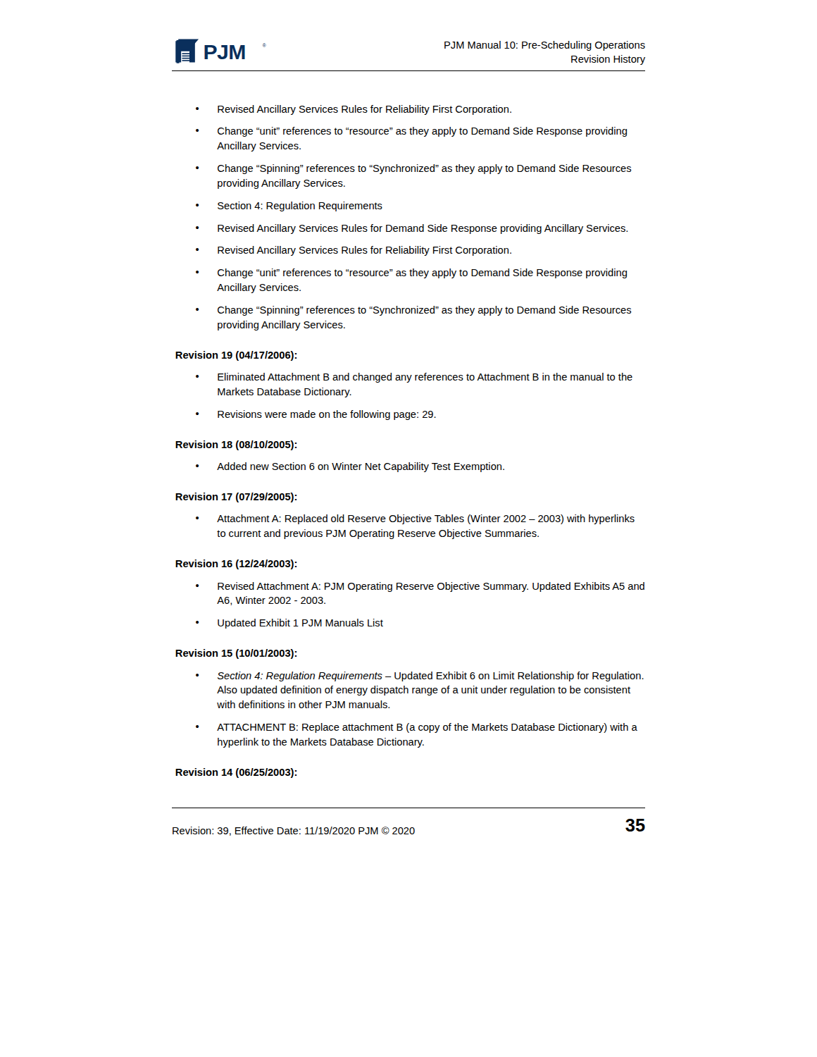PJM ®
PJM Manual 10: Pre-Scheduling Operations
Revision History
Revised Ancillary Services Rules for Reliability First Corporation.
Change “unit” references to “resource” as they apply to Demand Side Response providing Ancillary Services.
Change “Spinning” references to “Synchronized” as they apply to Demand Side Resources providing Ancillary Services.
Section 4: Regulation Requirements
Revised Ancillary Services Rules for Demand Side Response providing Ancillary Services.
Revised Ancillary Services Rules for Reliability First Corporation.
Change “unit” references to “resource” as they apply to Demand Side Response providing Ancillary Services.
Change “Spinning” references to “Synchronized” as they apply to Demand Side Resources providing Ancillary Services.
Revision 19 (04/17/2006):
Eliminated Attachment B and changed any references to Attachment B in the manual to the Markets Database Dictionary.
Revisions were made on the following page: 29.
Revision 18 (08/10/2005):
Added new Section 6 on Winter Net Capability Test Exemption.
Revision 17 (07/29/2005):
Attachment A: Replaced old Reserve Objective Tables (Winter 2002 – 2003) with hyperlinks to current and previous PJM Operating Reserve Objective Summaries.
Revision 16 (12/24/2003):
Revised Attachment A: PJM Operating Reserve Objective Summary. Updated Exhibits A5 and A6, Winter 2002 - 2003.
Updated Exhibit 1 PJM Manuals List
Revision 15 (10/01/2003):
Section 4: Regulation Requirements – Updated Exhibit 6 on Limit Relationship for Regulation. Also updated definition of energy dispatch range of a unit under regulation to be consistent with definitions in other PJM manuals.
ATTACHMENT B: Replace attachment B (a copy of the Markets Database Dictionary) with a hyperlink to the Markets Database Dictionary.
Revision 14 (06/25/2003):
Revision: 39, Effective Date: 11/19/2020 PJM © 2020
35